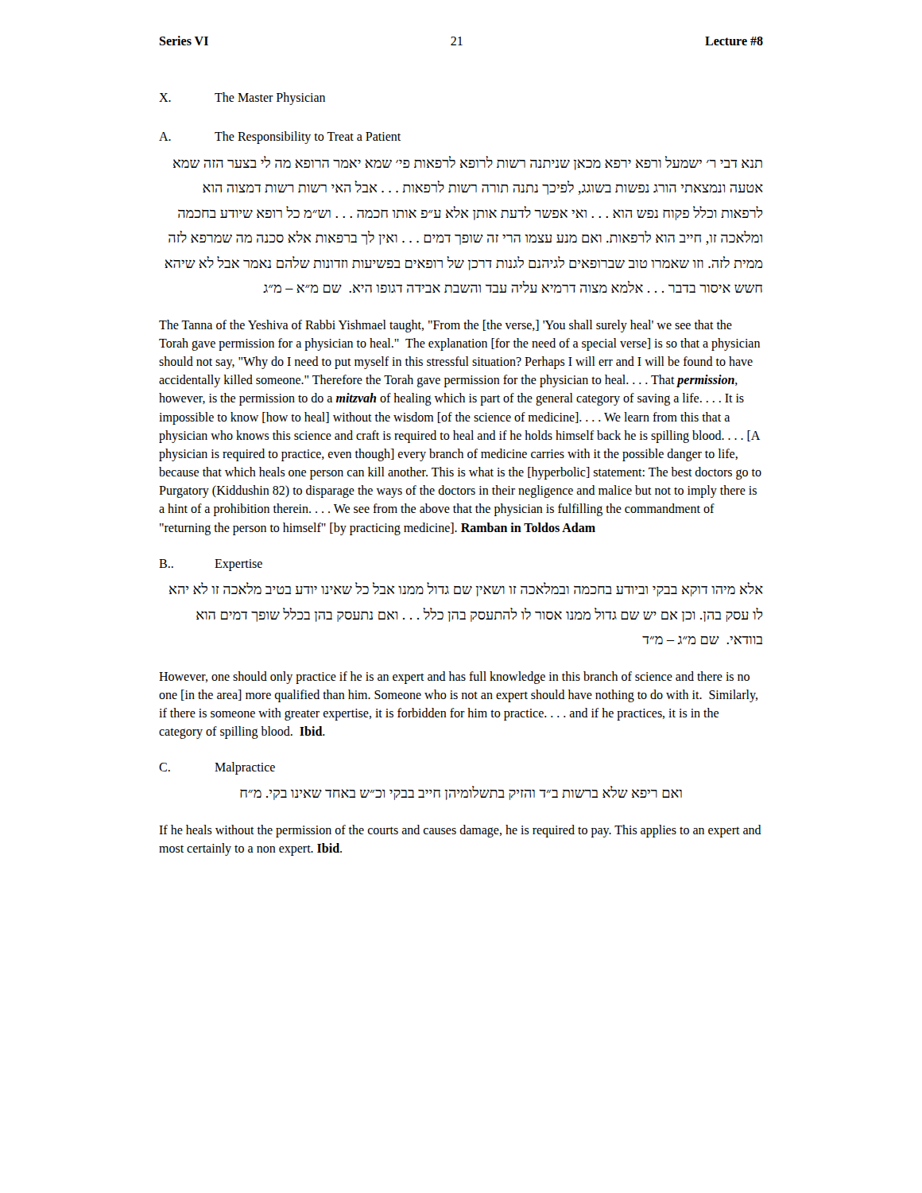Series VI 21 Lecture #8
X. The Master Physician
A. The Responsibility to Treat a Patient
תנא דבי ר׳ ישמעל ורפא ירפא מכאן שניתנה רשות לרופא לרפאות פי׳ שמא יאמר הרופא מה לי בצער הזה שמא אטעה ונמצאתי הורג נפשות בשוגג, לפיכך נתנה תורה רשות לרפאות . . . אבל האי רשות רשות דמצוה הוא לרפאות וכלל פקוח נפש הוא . . . ואי אפשר לדעת אותן אלא ע״פ אותו חכמה . . . וש״מ כל רופא שיודע בחכמה ומלאכה זו, חייב הוא לרפאות. ואם מנע עצמו הרי זה שופך דמים . . . ואין לך ברפאות אלא סכנה מה שמרפא לזה ממית לזה. וזו שאמרו טוב שברופאים לגיהנם לגנות דרכן של רופאים בפשיעות וזדונות שלהם נאמר אבל לא שיהא חשש איסור בדבר . . . אלמא מצוה דרמיא עליה עבד והשבת אבידה דגופו היא. שם מ״א – מ״ג
The Tanna of the Yeshiva of Rabbi Yishmael taught, "From the [the verse,] 'You shall surely heal' we see that the Torah gave permission for a physician to heal." The explanation [for the need of a special verse] is so that a physician should not say, "Why do I need to put myself in this stressful situation? Perhaps I will err and I will be found to have accidentally killed someone." Therefore the Torah gave permission for the physician to heal. . . . That permission, however, is the permission to do a mitzvah of healing which is part of the general category of saving a life. . . . It is impossible to know [how to heal] without the wisdom [of the science of medicine]. . . . We learn from this that a physician who knows this science and craft is required to heal and if he holds himself back he is spilling blood. . . . [A physician is required to practice, even though] every branch of medicine carries with it the possible danger to life, because that which heals one person can kill another. This is what is the [hyperbolic] statement: The best doctors go to Purgatory (Kiddushin 82) to disparage the ways of the doctors in their negligence and malice but not to imply there is a hint of a prohibition therein. . . . We see from the above that the physician is fulfilling the commandment of "returning the person to himself" [by practicing medicine]. Ramban in Toldos Adam
B.. Expertise
אלא מיהו דוקא בבקי וביודע בחכמה ובמלאכה זו ושאין שם גדול ממנו אבל כל שאינו יודע בטיב מלאכה זו לא יהא לו עסק בהן. וכן אם יש שם גדול ממנו אסור לו להתעסק בהן כלל . . . ואם נתעסק בהן בכלל שופך דמים הוא בוודאי. שם מ״ג – מ״ד
However, one should only practice if he is an expert and has full knowledge in this branch of science and there is no one [in the area] more qualified than him. Someone who is not an expert should have nothing to do with it. Similarly, if there is someone with greater expertise, it is forbidden for him to practice. . . . and if he practices, it is in the category of spilling blood. Ibid.
C. Malpractice
ואם ריפא שלא ברשות ב״ד והזיק בתשלומיהן חייב בבקי וכ״ש באחד שאינו בקי. מ״ח
If he heals without the permission of the courts and causes damage, he is required to pay. This applies to an expert and most certainly to a non expert. Ibid.